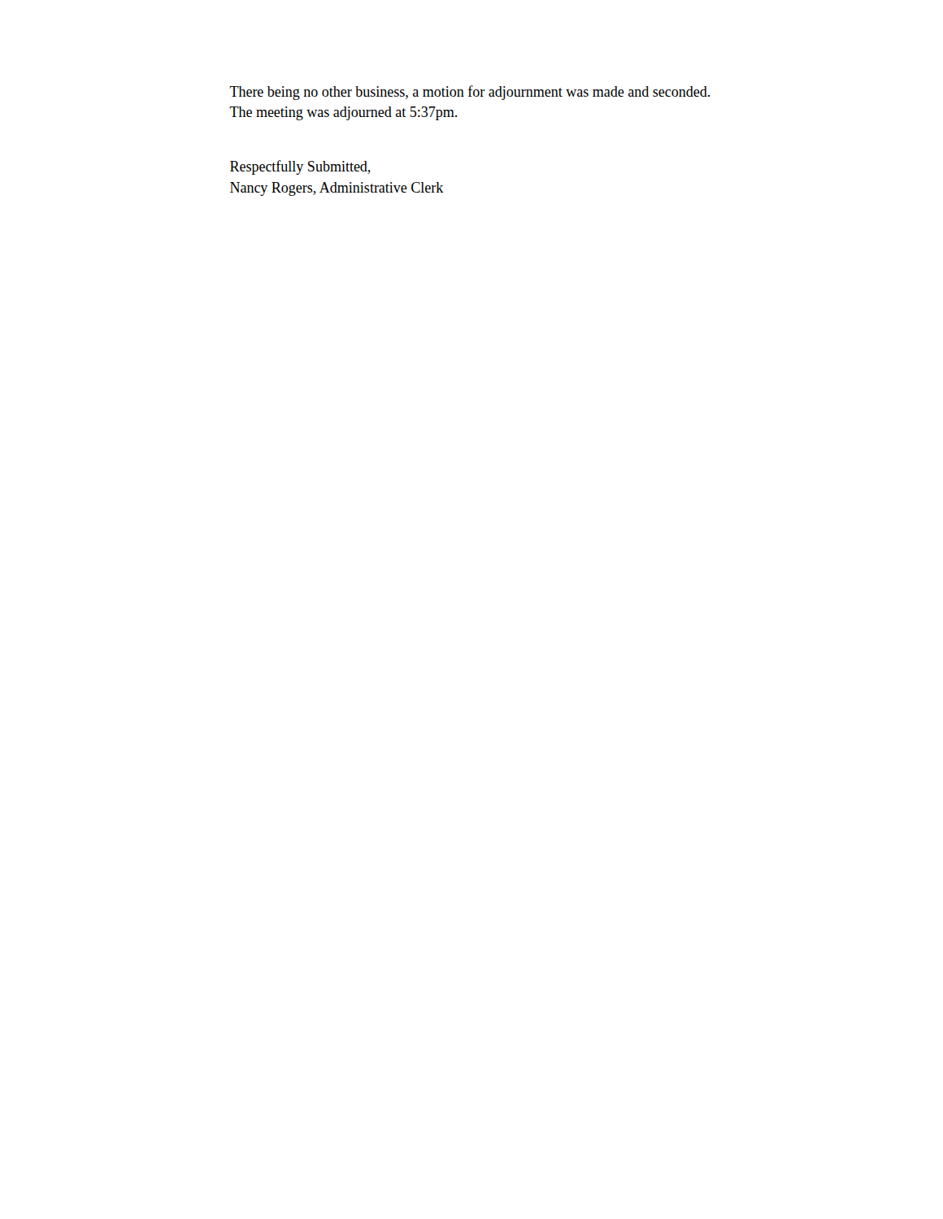There being no other business, a motion for adjournment was made and seconded. The meeting was adjourned at 5:37pm.
Respectfully Submitted,
Nancy Rogers, Administrative Clerk